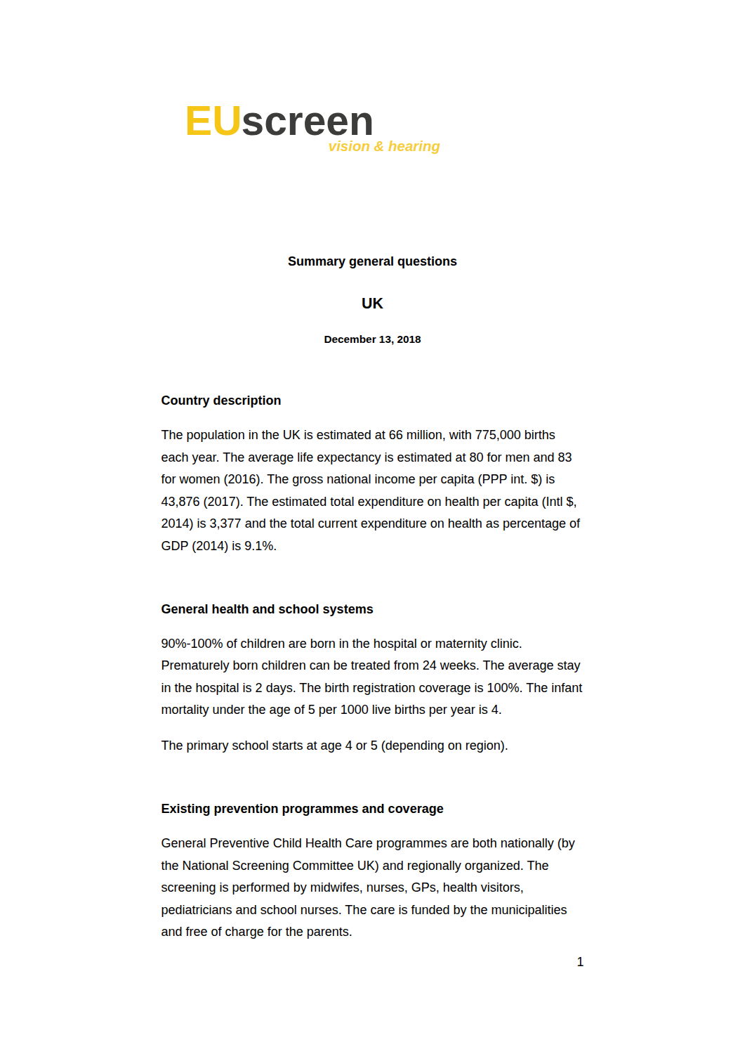EU screen vision & hearing
Summary general questions
UK
December 13, 2018
Country description
The population in the UK is estimated at 66 million, with 775,000 births each year. The average life expectancy is estimated at 80 for men and 83 for women (2016). The gross national income per capita (PPP int. $) is 43,876 (2017). The estimated total expenditure on health per capita (Intl $, 2014) is 3,377 and the total current expenditure on health as percentage of GDP (2014) is 9.1%.
General health and school systems
90%-100% of children are born in the hospital or maternity clinic. Prematurely born children can be treated from 24 weeks. The average stay in the hospital is 2 days. The birth registration coverage is 100%. The infant mortality under the age of 5 per 1000 live births per year is 4.
The primary school starts at age 4 or 5 (depending on region).
Existing prevention programmes and coverage
General Preventive Child Health Care programmes are both nationally (by the National Screening Committee UK) and regionally organized. The screening is performed by midwifes, nurses, GPs, health visitors, pediatricians and school nurses. The care is funded by the municipalities and free of charge for the parents.
1